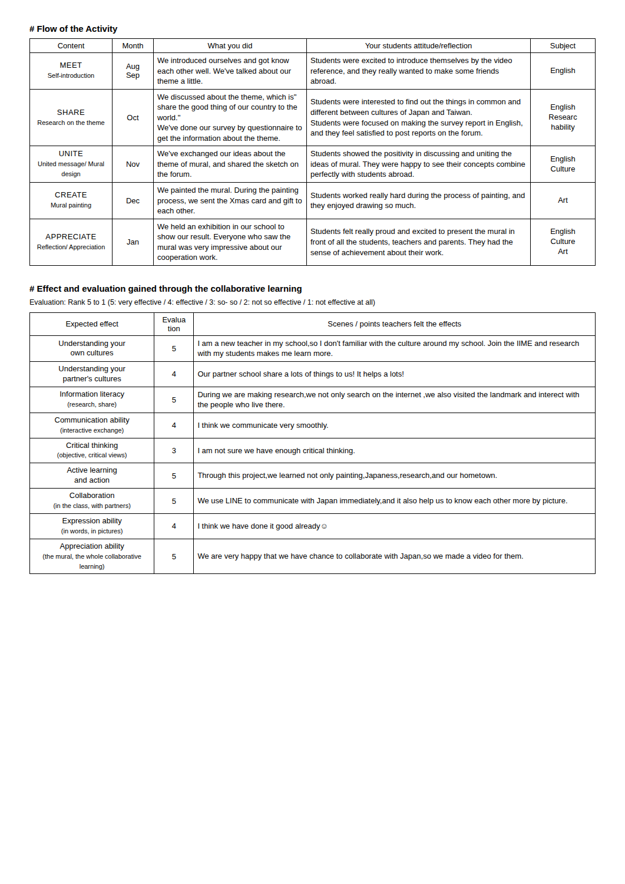# Flow of the Activity
| Content | Month | What you did | Your students attitude/reflection | Subject |
| --- | --- | --- | --- | --- |
| MEET Self-introduction | Aug Sep | We introduced ourselves and got know each other well. We've talked about our theme a little. | Students were excited to introduce themselves by the video reference, and they really wanted to make some friends abroad. | English |
| SHARE Research on the theme | Oct | We discussed about the theme, which is" share the good thing of our country to the world." We've done our survey by questionnaire to get the information about the theme. | Students were interested to find out the things in common and different between cultures of Japan and Taiwan. Students were focused on making the survey report in English, and they feel satisfied to post reports on the forum. | English Researc hability |
| UNITE United message/ Mural design | Nov | We've exchanged our ideas about the theme of mural, and shared the sketch on the forum. | Students showed the positivity in discussing and uniting the ideas of mural. They were happy to see their concepts combine perfectly with students abroad. | English Culture |
| CREATE Mural painting | Dec | We painted the mural. During the painting process, we sent the Xmas card and gift to each other. | Students worked really hard during the process of painting, and they enjoyed drawing so much. | Art |
| APPRECIATE Reflection/ Appreciation | Jan | We held an exhibition in our school to show our result. Everyone who saw the mural was very impressive about our cooperation work. | Students felt really proud and excited to present the mural in front of all the students, teachers and parents. They had the sense of achievement about their work. | English Culture Art |
# Effect and evaluation gained through the collaborative learning
Evaluation: Rank 5 to 1 (5: very effective / 4: effective / 3: so- so / 2: not so effective / 1: not effective at all)
| Expected effect | Evalua tion | Scenes / points teachers felt the effects |
| --- | --- | --- |
| Understanding your own cultures | 5 | I am a new teacher in my school,so I don't familiar with the culture around my school. Join the IIME and research with my students makes me learn more. |
| Understanding your partner's cultures | 4 | Our partner school share a lots of things to us! It helps a lots! |
| Information literacy (research, share) | 5 | During we are making research,we not only search on the internet ,we also visited the landmark and interect with the people who live there. |
| Communication ability (interactive exchange) | 4 | I think we communicate very smoothly. |
| Critical thinking (objective, critical views) | 3 | I am not sure we have enough critical thinking. |
| Active learning and action | 5 | Through this project,we learned not only painting,Japaness,research,and our hometown. |
| Collaboration (in the class, with partners) | 5 | We use LINE to communicate with Japan immediately,and it also help us to know each other more by picture. |
| Expression ability (in words, in pictures) | 4 | I think we have done it good already☺ |
| Appreciation ability (the mural, the whole collaborative learning) | 5 | We are very happy that we have chance to collaborate with Japan,so we made a video for them. |